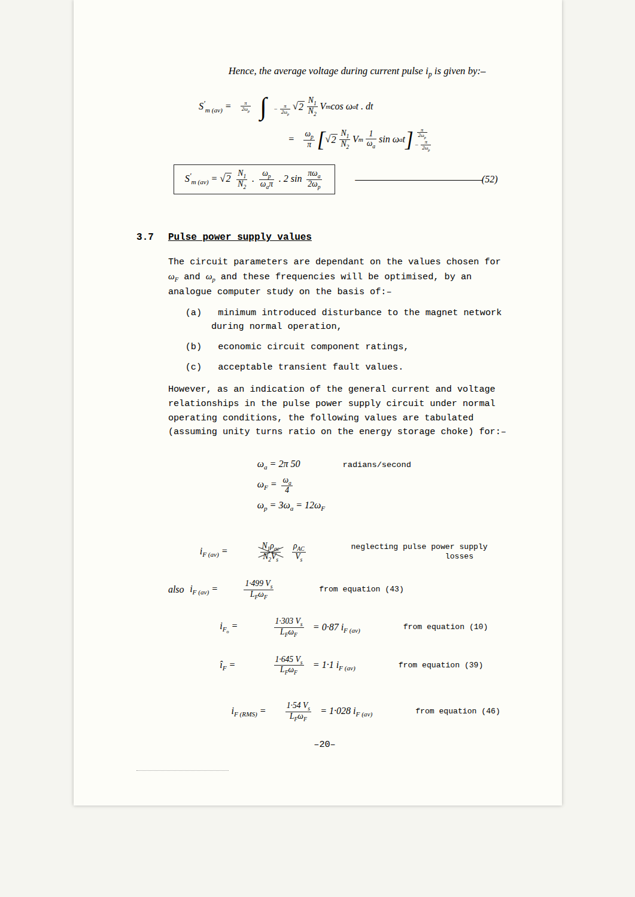Hence, the average voltage during current pulse ip is given by:–
S′m (av) =
π 2ωp
∫
x
−π 2ωp
√2 N1 N2 Vm cos ωat . dt
= ωp π [ √2 N1 N2 Vm 1 ωa sin ωat ]
π 2ωp
−π 2ωp
S′m (av) = √2 N1 N2 . ωp ωaπ . 2 sin πωa 2ωp ———————————————— (52)
3.7
Pulse power supply values
The circuit parameters are dependant on the values chosen for ωF and ωp and these frequencies will be optimised, by an analogue computer study on the basis of:–
(a) minimum introduced disturbance to the magnet network during normal operation,
(b) economic circuit component ratings,
(c) acceptable transient fault values.
However, as an indication of the general current and voltage relationships in the pulse power supply circuit under normal operating conditions, the following values are tabulated (assuming unity turns ratio on the energy storage choke) for:–
ωa = 2π 50 radians/second
ωF = ωa 4
ωp = 3ωa = 12ωF
iF (av) = N1ρac N2 Vs ρAC Vs neglecting pulse power supply
losses
also iF (av) = 1·499 Vs LFωF from equation (43)
iFo = 1·303 Vs LFωF = 0·87 iF (av) from equation (10)
îF = 1·645 Vs LFωF = 1·1 iF (av) from equation (39)
iF (RMS) = 1·54 Vs LFωF = 1·028 iF (av) from equation (46)
–20–